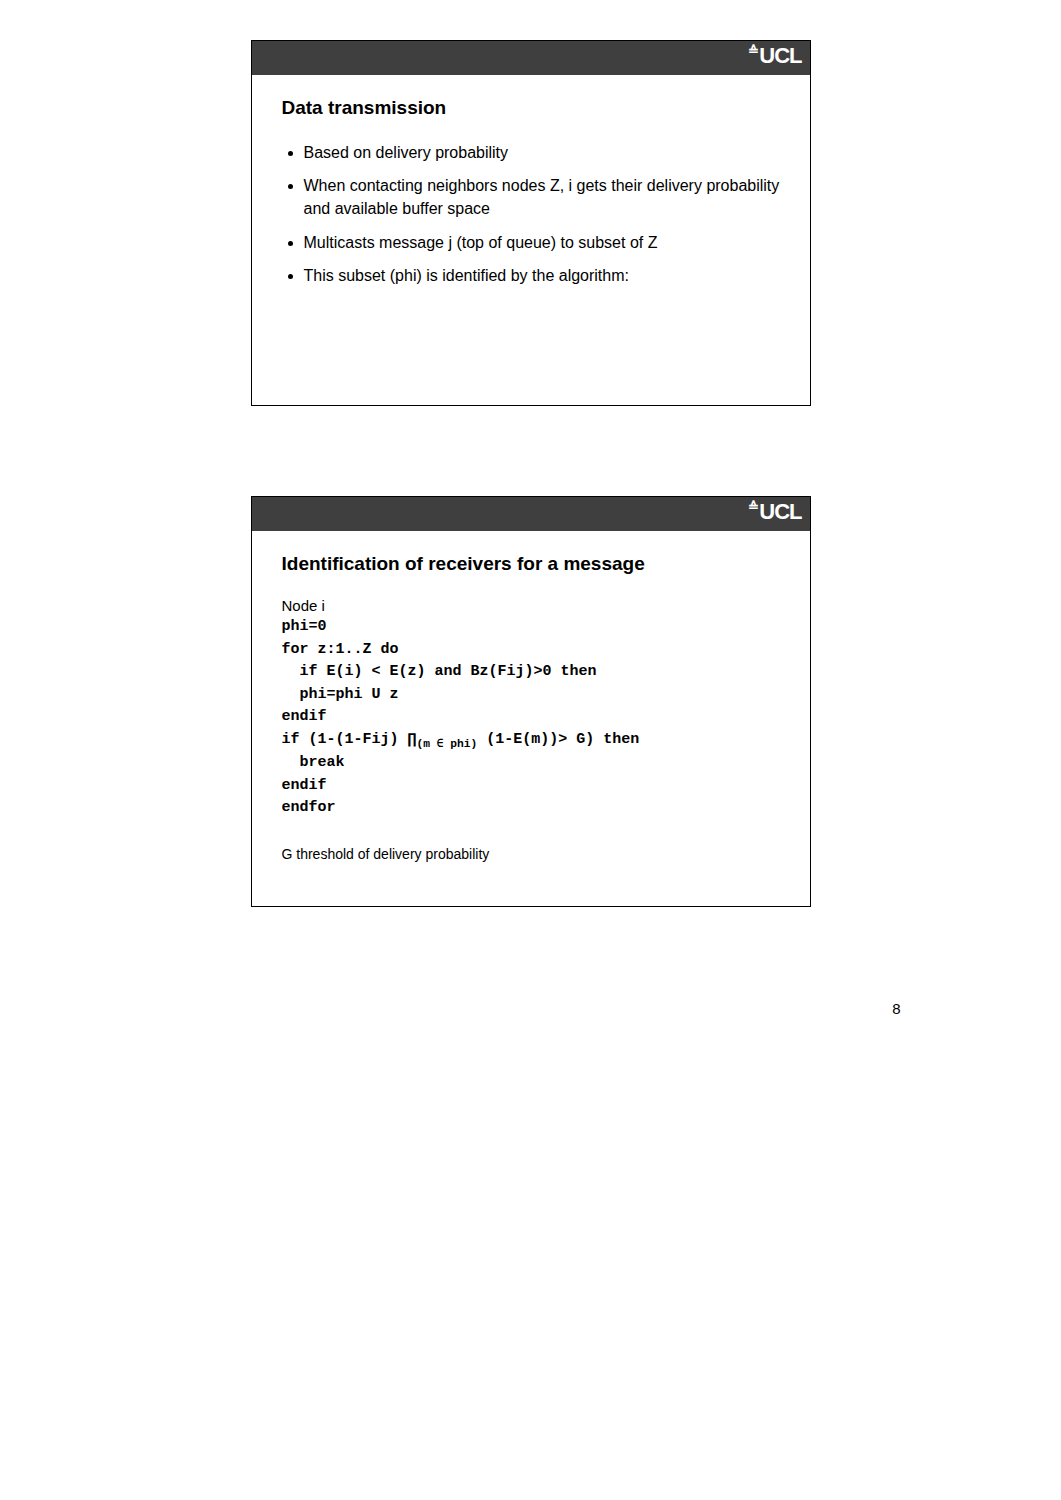≙UCL
Data transmission
Based on delivery probability
When contacting neighbors nodes Z, i gets their delivery probability and available buffer space
Multicasts message j (top of queue) to subset of Z
This subset (phi) is identified by the algorithm:
≙UCL
Identification of receivers for a message
Node i
phi=0
for z:1..Z do
  if E(i) < E(z) and Bz(Fij)>0 then
  phi=phi U z
endif
if (1-(1-Fij) ∏(m ∈ phi) (1-E(m))> G) then
  break
endif
endfor
G threshold of delivery probability
8